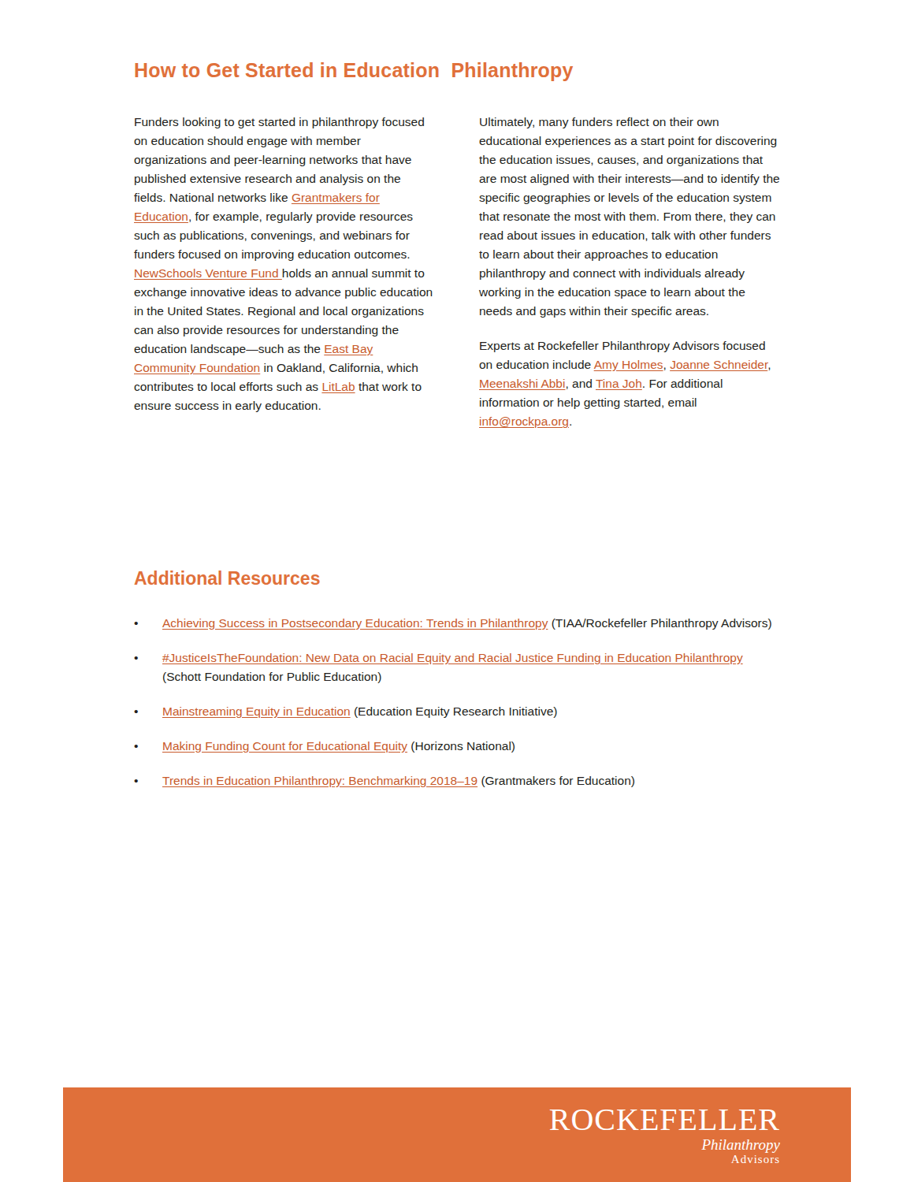How to Get Started in Education Philanthropy
Funders looking to get started in philanthropy focused on education should engage with member organizations and peer-learning networks that have published extensive research and analysis on the fields. National networks like Grantmakers for Education, for example, regularly provide resources such as publications, convenings, and webinars for funders focused on improving education outcomes. NewSchools Venture Fund holds an annual summit to exchange innovative ideas to advance public education in the United States. Regional and local organizations can also provide resources for understanding the education landscape—such as the East Bay Community Foundation in Oakland, California, which contributes to local efforts such as LitLab that work to ensure success in early education.
Ultimately, many funders reflect on their own educational experiences as a start point for discovering the education issues, causes, and organizations that are most aligned with their interests—and to identify the specific geographies or levels of the education system that resonate the most with them. From there, they can read about issues in education, talk with other funders to learn about their approaches to education philanthropy and connect with individuals already working in the education space to learn about the needs and gaps within their specific areas.
Experts at Rockefeller Philanthropy Advisors focused on education include Amy Holmes, Joanne Schneider, Meenakshi Abbi, and Tina Joh. For additional information or help getting started, email info@rockpa.org.
Additional Resources
Achieving Success in Postsecondary Education: Trends in Philanthropy (TIAA/Rockefeller Philanthropy Advisors)
#JusticeIsTheFoundation: New Data on Racial Equity and Racial Justice Funding in Education Philanthropy (Schott Foundation for Public Education)
Mainstreaming Equity in Education (Education Equity Research Initiative)
Making Funding Count for Educational Equity (Horizons National)
Trends in Education Philanthropy: Benchmarking 2018–19 (Grantmakers for Education)
ROCKEFELLER Philanthropy Advisors